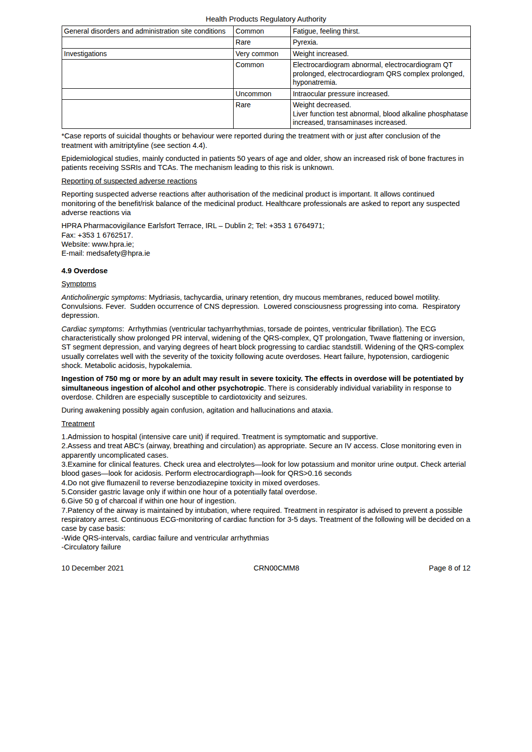Health Products Regulatory Authority
| General disorders and administration site conditions | Common | Fatigue, feeling thirst. |
| | Rare | Pyrexia. |
| Investigations | Very common | Weight increased. |
| | Common | Electrocardiogram abnormal, electrocardiogram QT prolonged, electrocardiogram QRS complex prolonged, hyponatremia. |
| | Uncommon | Intraocular pressure increased. |
| | Rare | Weight decreased. Liver function test abnormal, blood alkaline phosphatase increased, transaminases increased. |
*Case reports of suicidal thoughts or behaviour were reported during the treatment with or just after conclusion of the treatment with amitriptyline (see section 4.4).
Epidemiological studies, mainly conducted in patients 50 years of age and older, show an increased risk of bone fractures in patients receiving SSRIs and TCAs. The mechanism leading to this risk is unknown.
Reporting of suspected adverse reactions
Reporting suspected adverse reactions after authorisation of the medicinal product is important. It allows continued monitoring of the benefit/risk balance of the medicinal product. Healthcare professionals are asked to report any suspected adverse reactions via
HPRA Pharmacovigilance Earlsfort Terrace, IRL – Dublin 2; Tel: +353 1 6764971;
Fax: +353 1 6762517.
Website: www.hpra.ie;
E-mail: medsafety@hpra.ie
4.9 Overdose
Symptoms
Anticholinergic symptoms: Mydriasis, tachycardia, urinary retention, dry mucous membranes, reduced bowel motility. Convulsions. Fever. Sudden occurrence of CNS depression. Lowered consciousness progressing into coma. Respiratory depression.
Cardiac symptoms: Arrhythmias (ventricular tachyarrhythmias, torsade de pointes, ventricular fibrillation). The ECG characteristically show prolonged PR interval, widening of the QRS-complex, QT prolongation, Twave flattening or inversion, ST segment depression, and varying degrees of heart block progressing to cardiac standstill. Widening of the QRS-complex usually correlates well with the severity of the toxicity following acute overdoses. Heart failure, hypotension, cardiogenic shock. Metabolic acidosis, hypokalemia.
Ingestion of 750 mg or more by an adult may result in severe toxicity. The effects in overdose will be potentiated by simultaneous ingestion of alcohol and other psychotropic. There is considerably individual variability in response to overdose. Children are especially susceptible to cardiotoxicity and seizures.
During awakening possibly again confusion, agitation and hallucinations and ataxia.
Treatment
1.Admission to hospital (intensive care unit) if required. Treatment is symptomatic and supportive.
2.Assess and treat ABC's (airway, breathing and circulation) as appropriate. Secure an IV access. Close monitoring even in apparently uncomplicated cases.
3.Examine for clinical features. Check urea and electrolytes—look for low potassium and monitor urine output. Check arterial blood gases—look for acidosis. Perform electrocardiograph—look for QRS>0.16 seconds
4.Do not give flumazenil to reverse benzodiazepine toxicity in mixed overdoses.
5.Consider gastric lavage only if within one hour of a potentially fatal overdose.
6.Give 50 g of charcoal if within one hour of ingestion.
7.Patency of the airway is maintained by intubation, where required. Treatment in respirator is advised to prevent a possible respiratory arrest. Continuous ECG-monitoring of cardiac function for 3-5 days. Treatment of the following will be decided on a case by case basis:
-Wide QRS-intervals, cardiac failure and ventricular arrhythmias
-Circulatory failure
10 December 2021 CRN00CMM8 Page 8 of 12